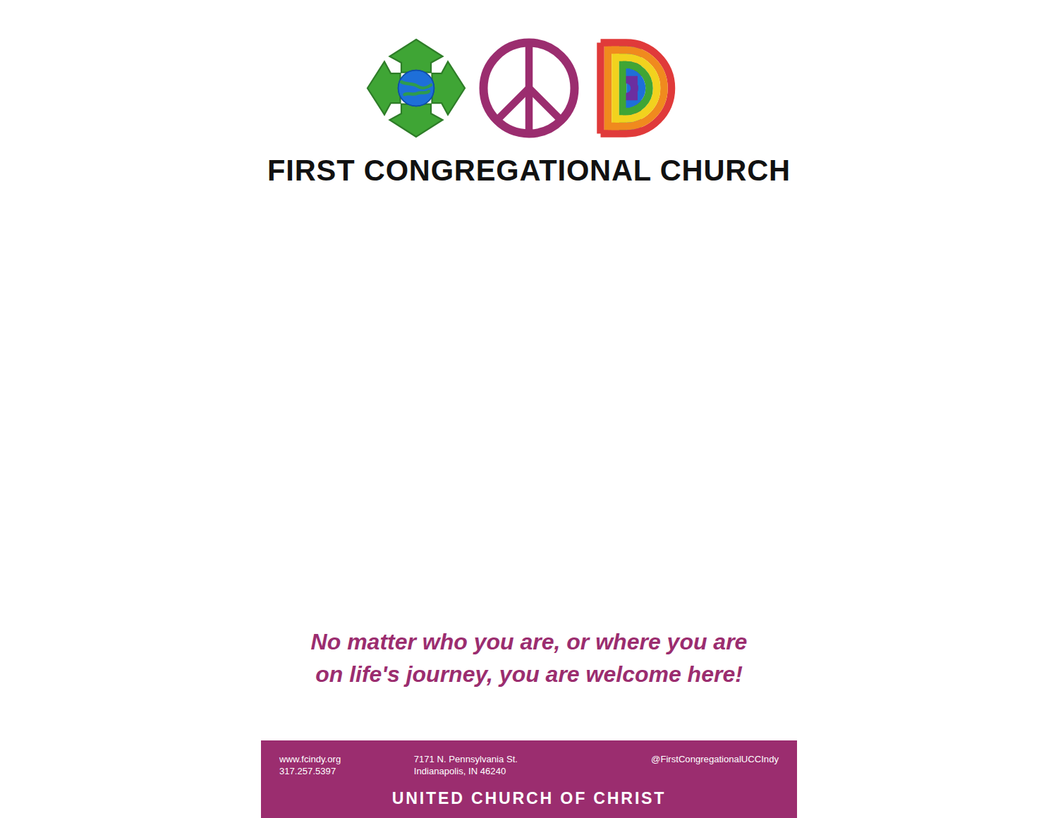First Congregational Church
No matter who you are, or where you are on life's journey, you are welcome here!
www.fcindy.org
317.257.5397
7171 N. Pennsylvania St.
Indianapolis, IN 46240
@FirstCongregationalUCCIndy
United Church of Christ